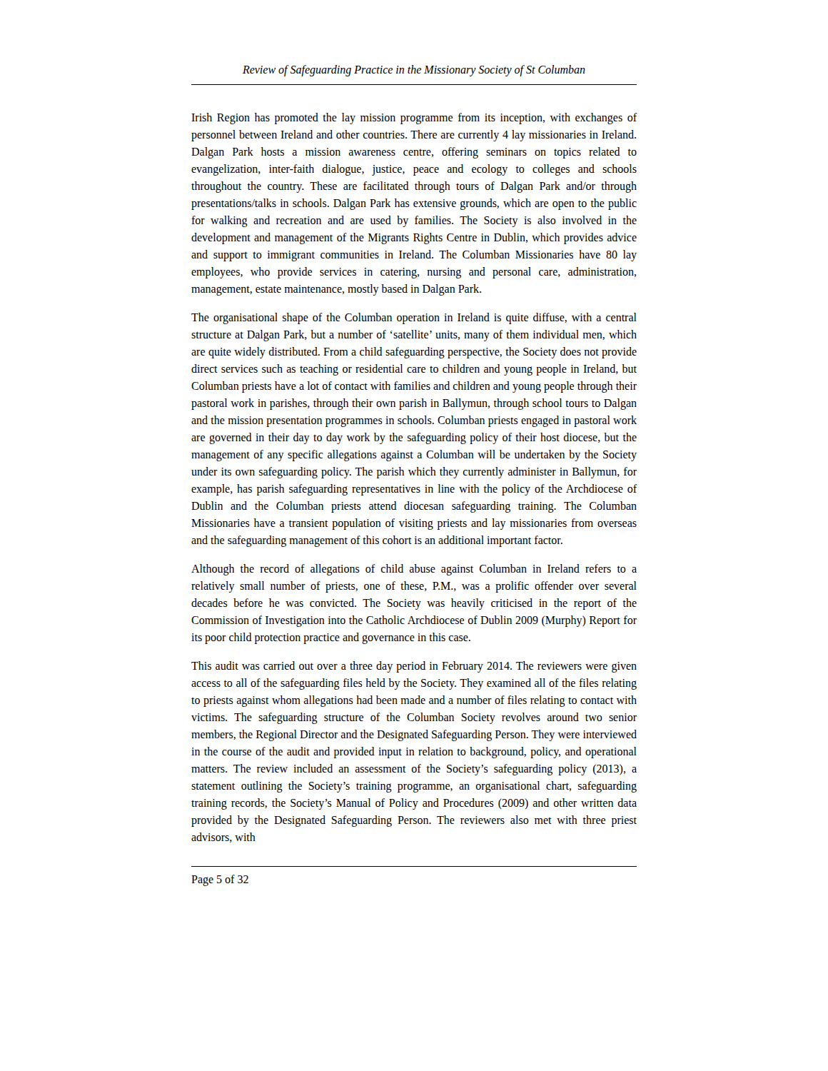Review of Safeguarding Practice in the Missionary Society of St Columban
Irish Region has promoted the lay mission programme from its inception, with exchanges of personnel between Ireland and other countries. There are currently 4 lay missionaries in Ireland. Dalgan Park hosts a mission awareness centre, offering seminars on topics related to evangelization, inter-faith dialogue, justice, peace and ecology to colleges and schools throughout the country. These are facilitated through tours of Dalgan Park and/or through presentations/talks in schools. Dalgan Park has extensive grounds, which are open to the public for walking and recreation and are used by families. The Society is also involved in the development and management of the Migrants Rights Centre in Dublin, which provides advice and support to immigrant communities in Ireland. The Columban Missionaries have 80 lay employees, who provide services in catering, nursing and personal care, administration, management, estate maintenance, mostly based in Dalgan Park.
The organisational shape of the Columban operation in Ireland is quite diffuse, with a central structure at Dalgan Park, but a number of ‘satellite’ units, many of them individual men, which are quite widely distributed. From a child safeguarding perspective, the Society does not provide direct services such as teaching or residential care to children and young people in Ireland, but Columban priests have a lot of contact with families and children and young people through their pastoral work in parishes, through their own parish in Ballymun, through school tours to Dalgan and the mission presentation programmes in schools. Columban priests engaged in pastoral work are governed in their day to day work by the safeguarding policy of their host diocese, but the management of any specific allegations against a Columban will be undertaken by the Society under its own safeguarding policy. The parish which they currently administer in Ballymun, for example, has parish safeguarding representatives in line with the policy of the Archdiocese of Dublin and the Columban priests attend diocesan safeguarding training. The Columban Missionaries have a transient population of visiting priests and lay missionaries from overseas and the safeguarding management of this cohort is an additional important factor.
Although the record of allegations of child abuse against Columban in Ireland refers to a relatively small number of priests, one of these, P.M., was a prolific offender over several decades before he was convicted. The Society was heavily criticised in the report of the Commission of Investigation into the Catholic Archdiocese of Dublin 2009 (Murphy) Report for its poor child protection practice and governance in this case.
This audit was carried out over a three day period in February 2014. The reviewers were given access to all of the safeguarding files held by the Society. They examined all of the files relating to priests against whom allegations had been made and a number of files relating to contact with victims. The safeguarding structure of the Columban Society revolves around two senior members, the Regional Director and the Designated Safeguarding Person. They were interviewed in the course of the audit and provided input in relation to background, policy, and operational matters. The review included an assessment of the Society’s safeguarding policy (2013), a statement outlining the Society’s training programme, an organisational chart, safeguarding training records, the Society’s Manual of Policy and Procedures (2009) and other written data provided by the Designated Safeguarding Person. The reviewers also met with three priest advisors, with
Page 5 of 32